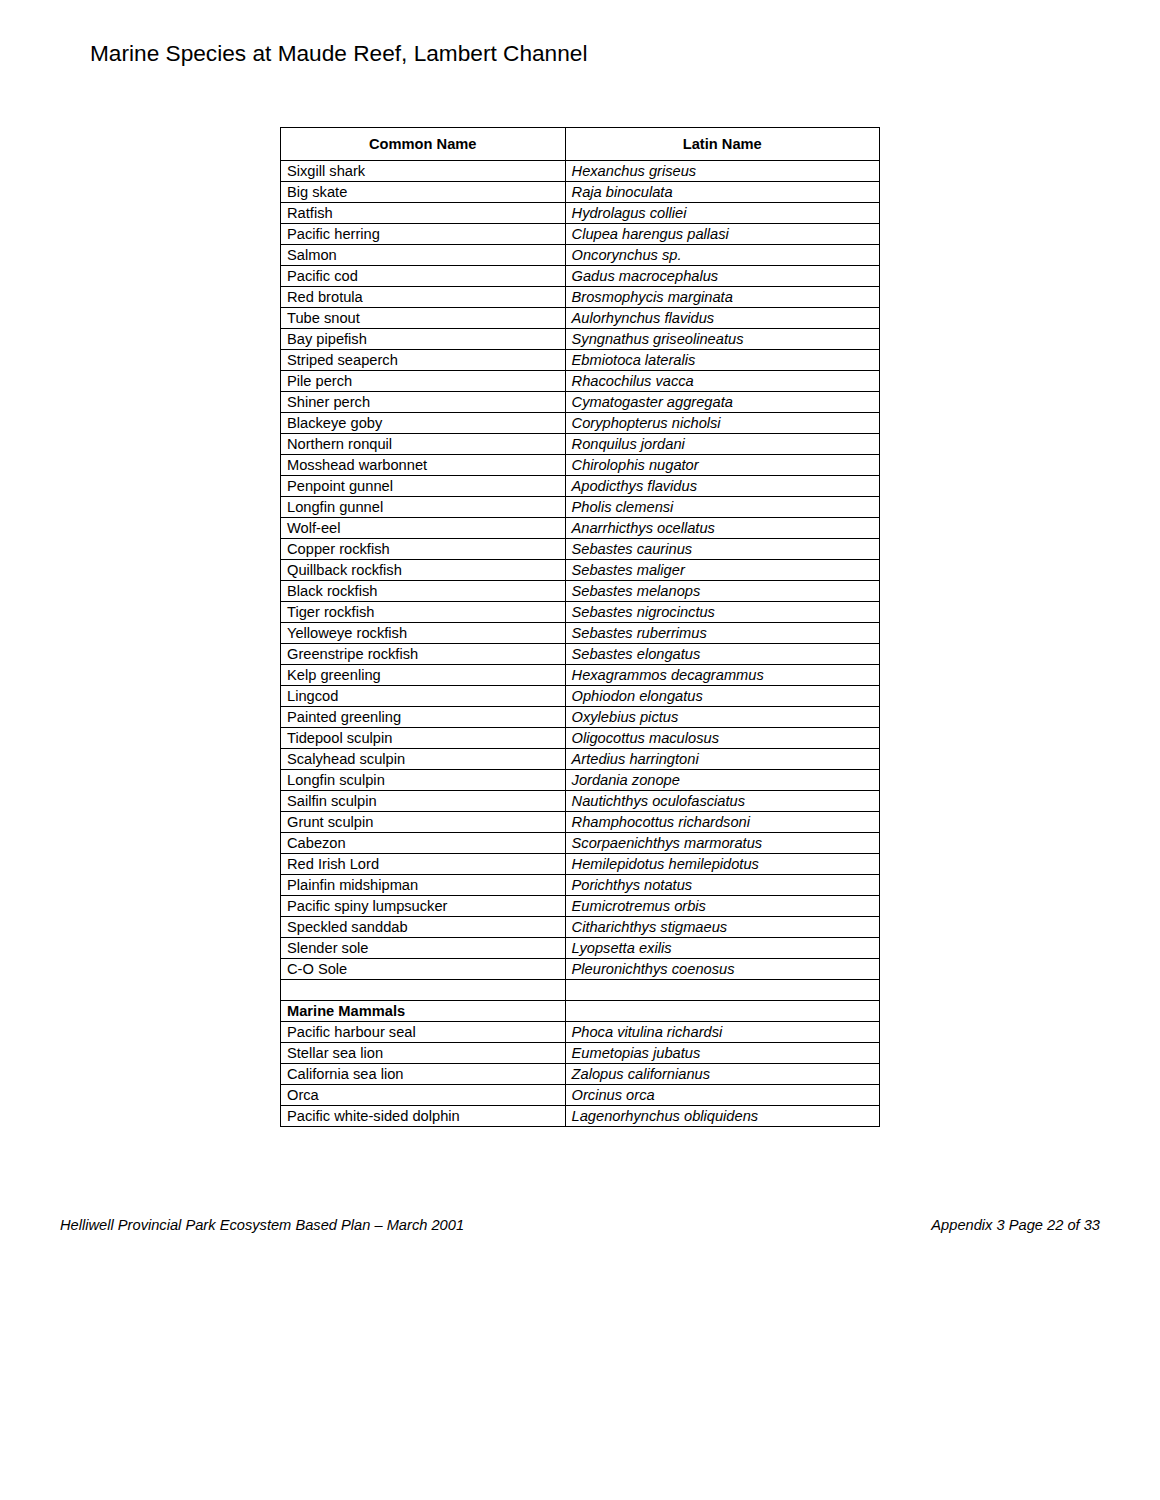Marine Species at Maude Reef, Lambert Channel
| Common Name | Latin Name |
| --- | --- |
| Sixgill shark | Hexanchus griseus |
| Big skate | Raja binoculata |
| Ratfish | Hydrolagus colliei |
| Pacific herring | Clupea harengus pallasi |
| Salmon | Oncorynchus sp. |
| Pacific cod | Gadus macrocephalus |
| Red brotula | Brosmophycis marginata |
| Tube snout | Aulorhynchus flavidus |
| Bay pipefish | Syngnathus griseolineatus |
| Striped seaperch | Ebmiotoca lateralis |
| Pile perch | Rhacochilus vacca |
| Shiner perch | Cymatogaster aggregata |
| Blackeye goby | Coryphopterus nicholsi |
| Northern ronquil | Ronquilus jordani |
| Mosshead warbonnet | Chirolophis nugator |
| Penpoint gunnel | Apodicthys flavidus |
| Longfin gunnel | Pholis clemensi |
| Wolf-eel | Anarrhicthys ocellatus |
| Copper rockfish | Sebastes caurinus |
| Quillback rockfish | Sebastes maliger |
| Black rockfish | Sebastes melanops |
| Tiger rockfish | Sebastes nigrocinctus |
| Yelloweye rockfish | Sebastes ruberrimus |
| Greenstripe rockfish | Sebastes elongatus |
| Kelp greenling | Hexagrammos decagrammus |
| Lingcod | Ophiodon elongatus |
| Painted greenling | Oxylebius pictus |
| Tidepool sculpin | Oligocottus maculosus |
| Scalyhead sculpin | Artedius harringtoni |
| Longfin sculpin | Jordania zonope |
| Sailfin sculpin | Nautichthys oculofasciatus |
| Grunt sculpin | Rhamphocottus richardsoni |
| Cabezon | Scorpaenichthys marmoratus |
| Red Irish Lord | Hemilepidotus hemilepidotus |
| Plainfin midshipman | Porichthys notatus |
| Pacific spiny lumpsucker | Eumicrotremus orbis |
| Speckled sanddab | Citharichthys stigmaeus |
| Slender sole | Lyopsetta exilis |
| C-O Sole | Pleuronichthys coenosus |
| Marine Mammals | |
| Pacific harbour seal | Phoca vitulina richardsi |
| Stellar sea lion | Eumetopias jubatus |
| California sea lion | Zalopus californianus |
| Orca | Orcinus orca |
| Pacific white-sided dolphin | Lagenorhynchus obliquidens |
Helliwell Provincial Park Ecosystem Based Plan – March 2001
Appendix 3 Page 22 of 33